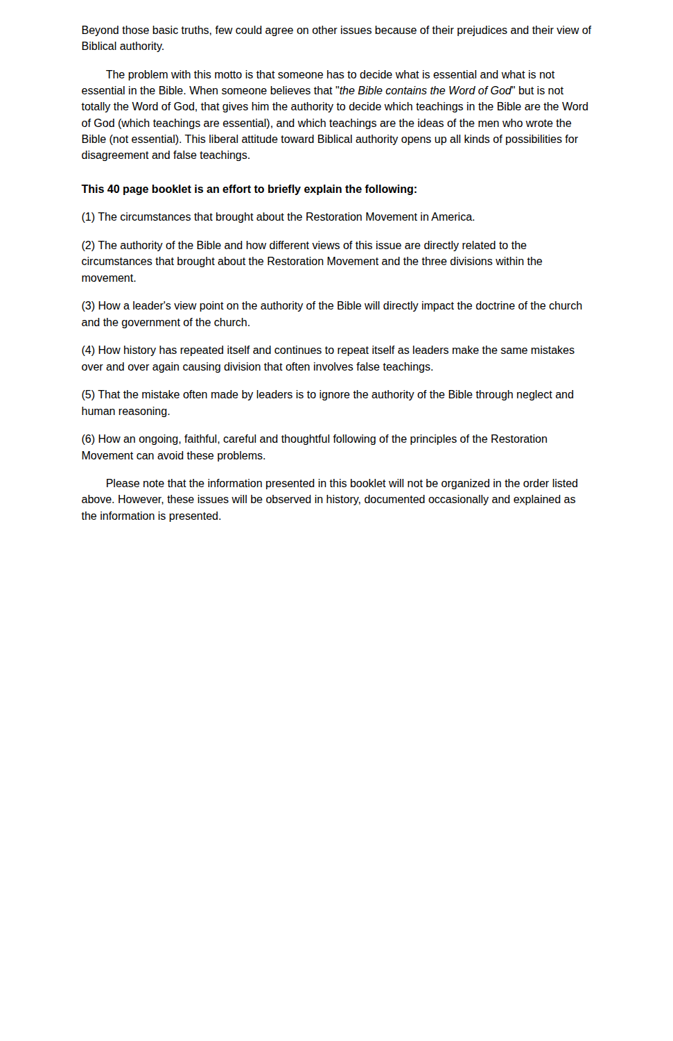Beyond those basic truths, few could agree on other issues because of their prejudices and their view of Biblical authority.
The problem with this motto is that someone has to decide what is essential and what is not essential in the Bible. When someone believes that "the Bible contains the Word of God" but is not totally the Word of God, that gives him the authority to decide which teachings in the Bible are the Word of God (which teachings are essential), and which teachings are the ideas of the men who wrote the Bible (not essential). This liberal attitude toward Biblical authority opens up all kinds of possibilities for disagreement and false teachings.
This 40 page booklet is an effort to briefly explain the following:
(1) The circumstances that brought about the Restoration Movement in America.
(2) The authority of the Bible and how different views of this issue are directly related to the circumstances that brought about the Restoration Movement and the three divisions within the movement.
(3) How a leader's view point on the authority of the Bible will directly impact the doctrine of the church and the government of the church.
(4) How history has repeated itself and continues to repeat itself as leaders make the same mistakes over and over again causing division that often involves false teachings.
(5) That the mistake often made by leaders is to ignore the authority of the Bible through neglect and human reasoning.
(6) How an ongoing, faithful, careful and thoughtful following of the principles of the Restoration Movement can avoid these problems.
Please note that the information presented in this booklet will not be organized in the order listed above. However, these issues will be observed in history, documented occasionally and explained as the information is presented.